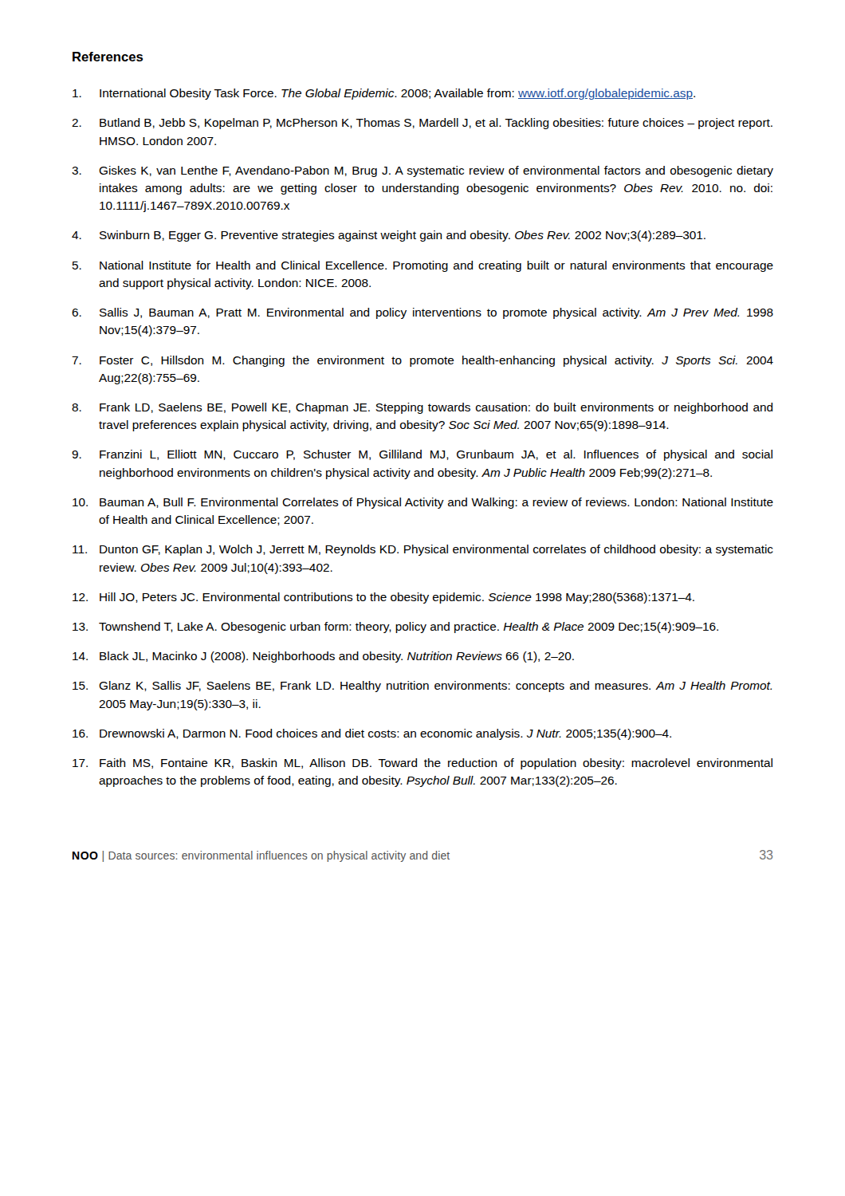References
International Obesity Task Force. The Global Epidemic. 2008; Available from: www.iotf.org/globalepidemic.asp.
Butland B, Jebb S, Kopelman P, McPherson K, Thomas S, Mardell J, et al. Tackling obesities: future choices – project report. HMSO. London 2007.
Giskes K, van Lenthe F, Avendano-Pabon M, Brug J. A systematic review of environmental factors and obesogenic dietary intakes among adults: are we getting closer to understanding obesogenic environments? Obes Rev. 2010. no. doi: 10.1111/j.1467–789X.2010.00769.x
Swinburn B, Egger G. Preventive strategies against weight gain and obesity. Obes Rev. 2002 Nov;3(4):289–301.
National Institute for Health and Clinical Excellence. Promoting and creating built or natural environments that encourage and support physical activity. London: NICE. 2008.
Sallis J, Bauman A, Pratt M. Environmental and policy interventions to promote physical activity. Am J Prev Med. 1998 Nov;15(4):379–97.
Foster C, Hillsdon M. Changing the environment to promote health-enhancing physical activity. J Sports Sci. 2004 Aug;22(8):755–69.
Frank LD, Saelens BE, Powell KE, Chapman JE. Stepping towards causation: do built environments or neighborhood and travel preferences explain physical activity, driving, and obesity? Soc Sci Med. 2007 Nov;65(9):1898–914.
Franzini L, Elliott MN, Cuccaro P, Schuster M, Gilliland MJ, Grunbaum JA, et al. Influences of physical and social neighborhood environments on children's physical activity and obesity. Am J Public Health 2009 Feb;99(2):271–8.
Bauman A, Bull F. Environmental Correlates of Physical Activity and Walking: a review of reviews. London: National Institute of Health and Clinical Excellence; 2007.
Dunton GF, Kaplan J, Wolch J, Jerrett M, Reynolds KD. Physical environmental correlates of childhood obesity: a systematic review. Obes Rev. 2009 Jul;10(4):393–402.
Hill JO, Peters JC. Environmental contributions to the obesity epidemic. Science 1998 May;280(5368):1371–4.
Townshend T, Lake A. Obesogenic urban form: theory, policy and practice. Health & Place 2009 Dec;15(4):909–16.
Black JL, Macinko J (2008). Neighborhoods and obesity. Nutrition Reviews 66 (1), 2–20.
Glanz K, Sallis JF, Saelens BE, Frank LD. Healthy nutrition environments: concepts and measures. Am J Health Promot. 2005 May-Jun;19(5):330–3, ii.
Drewnowski A, Darmon N. Food choices and diet costs: an economic analysis. J Nutr. 2005;135(4):900–4.
Faith MS, Fontaine KR, Baskin ML, Allison DB. Toward the reduction of population obesity: macrolevel environmental approaches to the problems of food, eating, and obesity. Psychol Bull. 2007 Mar;133(2):205–26.
NOO | Data sources: environmental influences on physical activity and diet
33